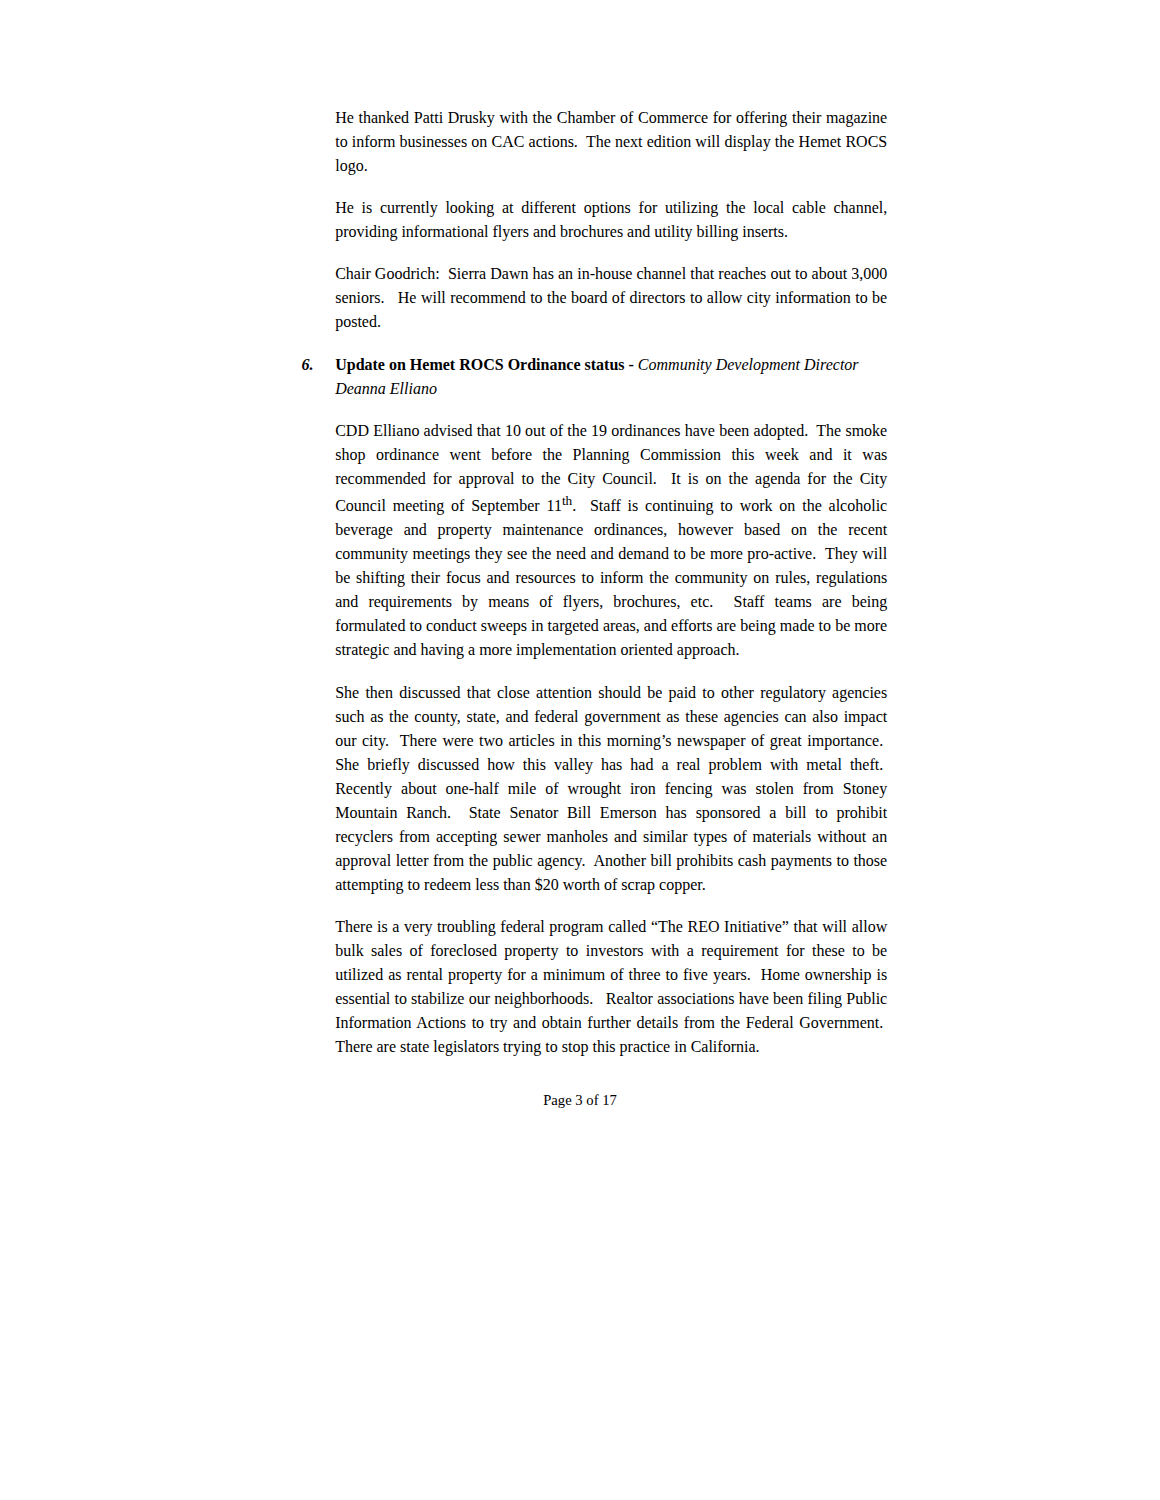He thanked Patti Drusky with the Chamber of Commerce for offering their magazine to inform businesses on CAC actions. The next edition will display the Hemet ROCS logo.
He is currently looking at different options for utilizing the local cable channel, providing informational flyers and brochures and utility billing inserts.
Chair Goodrich: Sierra Dawn has an in-house channel that reaches out to about 3,000 seniors. He will recommend to the board of directors to allow city information to be posted.
Update on Hemet ROCS Ordinance status - Community Development Director
Deanna Elliano
CDD Elliano advised that 10 out of the 19 ordinances have been adopted. The smoke shop ordinance went before the Planning Commission this week and it was recommended for approval to the City Council. It is on the agenda for the City Council meeting of September 11th. Staff is continuing to work on the alcoholic beverage and property maintenance ordinances, however based on the recent community meetings they see the need and demand to be more pro-active. They will be shifting their focus and resources to inform the community on rules, regulations and requirements by means of flyers, brochures, etc. Staff teams are being formulated to conduct sweeps in targeted areas, and efforts are being made to be more strategic and having a more implementation oriented approach.
She then discussed that close attention should be paid to other regulatory agencies such as the county, state, and federal government as these agencies can also impact our city. There were two articles in this morning’s newspaper of great importance. She briefly discussed how this valley has had a real problem with metal theft. Recently about one-half mile of wrought iron fencing was stolen from Stoney Mountain Ranch. State Senator Bill Emerson has sponsored a bill to prohibit recyclers from accepting sewer manholes and similar types of materials without an approval letter from the public agency. Another bill prohibits cash payments to those attempting to redeem less than $20 worth of scrap copper.
There is a very troubling federal program called “The REO Initiative” that will allow bulk sales of foreclosed property to investors with a requirement for these to be utilized as rental property for a minimum of three to five years. Home ownership is essential to stabilize our neighborhoods. Realtor associations have been filing Public Information Actions to try and obtain further details from the Federal Government. There are state legislators trying to stop this practice in California.
Page 3 of 17